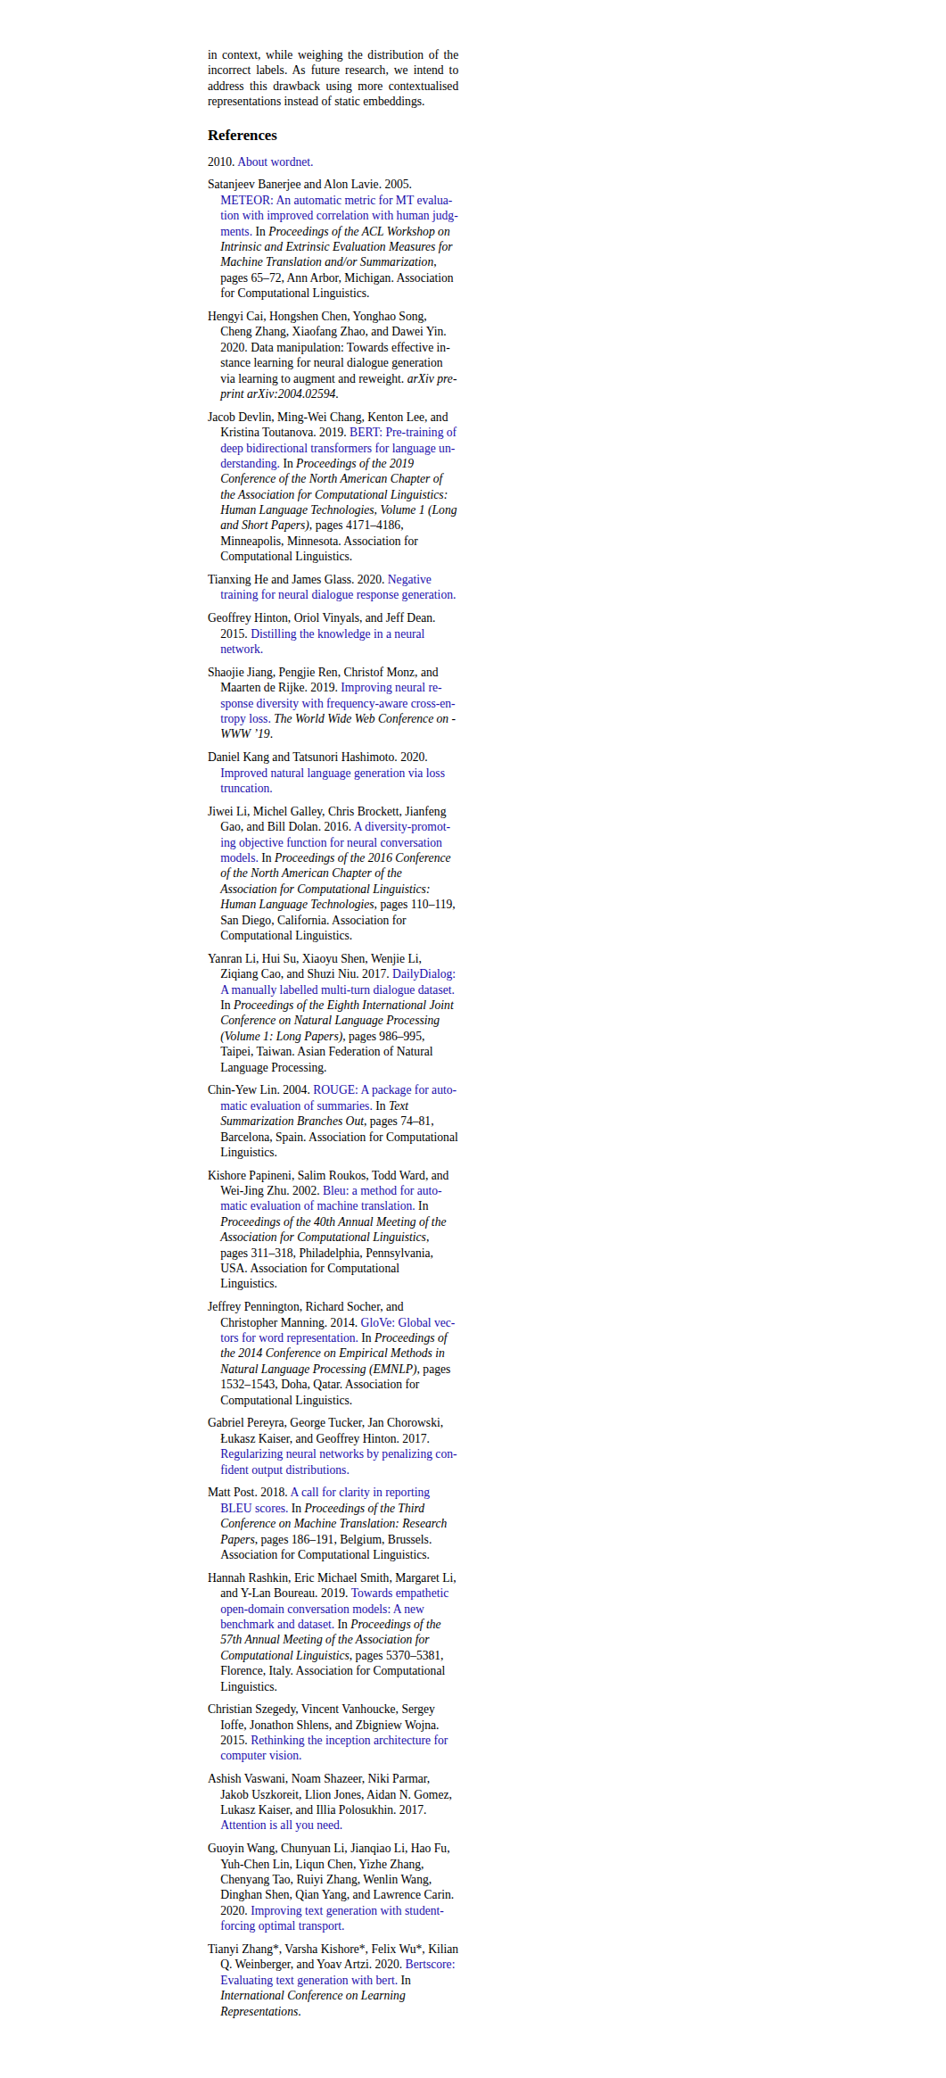in context, while weighing the distribution of the incorrect labels. As future research, we intend to address this drawback using more contextualised representations instead of static embeddings.
References
2010. About wordnet.
Satanjeev Banerjee and Alon Lavie. 2005. METEOR: An automatic metric for MT evaluation with improved correlation with human judgments. In Proceedings of the ACL Workshop on Intrinsic and Extrinsic Evaluation Measures for Machine Translation and/or Summarization, pages 65–72, Ann Arbor, Michigan. Association for Computational Linguistics.
Hengyi Cai, Hongshen Chen, Yonghao Song, Cheng Zhang, Xiaofang Zhao, and Dawei Yin. 2020. Data manipulation: Towards effective instance learning for neural dialogue generation via learning to augment and reweight. arXiv preprint arXiv:2004.02594.
Jacob Devlin, Ming-Wei Chang, Kenton Lee, and Kristina Toutanova. 2019. BERT: Pre-training of deep bidirectional transformers for language understanding. In Proceedings of the 2019 Conference of the North American Chapter of the Association for Computational Linguistics: Human Language Technologies, Volume 1 (Long and Short Papers), pages 4171–4186, Minneapolis, Minnesota. Association for Computational Linguistics.
Tianxing He and James Glass. 2020. Negative training for neural dialogue response generation.
Geoffrey Hinton, Oriol Vinyals, and Jeff Dean. 2015. Distilling the knowledge in a neural network.
Shaojie Jiang, Pengjie Ren, Christof Monz, and Maarten de Rijke. 2019. Improving neural response diversity with frequency-aware cross-entropy loss. The World Wide Web Conference on - WWW ’19.
Daniel Kang and Tatsunori Hashimoto. 2020. Improved natural language generation via loss truncation.
Jiwei Li, Michel Galley, Chris Brockett, Jianfeng Gao, and Bill Dolan. 2016. A diversity-promoting objective function for neural conversation models. In Proceedings of the 2016 Conference of the North American Chapter of the Association for Computational Linguistics: Human Language Technologies, pages 110–119, San Diego, California. Association for Computational Linguistics.
Yanran Li, Hui Su, Xiaoyu Shen, Wenjie Li, Ziqiang Cao, and Shuzi Niu. 2017. DailyDialog: A manually labelled multi-turn dialogue dataset. In Proceedings of the Eighth International Joint Conference on Natural Language Processing (Volume 1: Long Papers), pages 986–995, Taipei, Taiwan. Asian Federation of Natural Language Processing.
Chin-Yew Lin. 2004. ROUGE: A package for automatic evaluation of summaries. In Text Summarization Branches Out, pages 74–81, Barcelona, Spain. Association for Computational Linguistics.
Kishore Papineni, Salim Roukos, Todd Ward, and Wei-Jing Zhu. 2002. Bleu: a method for automatic evaluation of machine translation. In Proceedings of the 40th Annual Meeting of the Association for Computational Linguistics, pages 311–318, Philadelphia, Pennsylvania, USA. Association for Computational Linguistics.
Jeffrey Pennington, Richard Socher, and Christopher Manning. 2014. GloVe: Global vectors for word representation. In Proceedings of the 2014 Conference on Empirical Methods in Natural Language Processing (EMNLP), pages 1532–1543, Doha, Qatar. Association for Computational Linguistics.
Gabriel Pereyra, George Tucker, Jan Chorowski, Łukasz Kaiser, and Geoffrey Hinton. 2017. Regularizing neural networks by penalizing confident output distributions.
Matt Post. 2018. A call for clarity in reporting BLEU scores. In Proceedings of the Third Conference on Machine Translation: Research Papers, pages 186–191, Belgium, Brussels. Association for Computational Linguistics.
Hannah Rashkin, Eric Michael Smith, Margaret Li, and Y-Lan Boureau. 2019. Towards empathetic open-domain conversation models: A new benchmark and dataset. In Proceedings of the 57th Annual Meeting of the Association for Computational Linguistics, pages 5370–5381, Florence, Italy. Association for Computational Linguistics.
Christian Szegedy, Vincent Vanhoucke, Sergey Ioffe, Jonathon Shlens, and Zbigniew Wojna. 2015. Rethinking the inception architecture for computer vision.
Ashish Vaswani, Noam Shazeer, Niki Parmar, Jakob Uszkoreit, Llion Jones, Aidan N. Gomez, Lukasz Kaiser, and Illia Polosukhin. 2017. Attention is all you need.
Guoyin Wang, Chunyuan Li, Jianqiao Li, Hao Fu, Yuh-Chen Lin, Liqun Chen, Yizhe Zhang, Chenyang Tao, Ruiyi Zhang, Wenlin Wang, Dinghan Shen, Qian Yang, and Lawrence Carin. 2020. Improving text generation with student-forcing optimal transport.
Tianyi Zhang*, Varsha Kishore*, Felix Wu*, Kilian Q. Weinberger, and Yoav Artzi. 2020. Bertscore: Evaluating text generation with bert. In International Conference on Learning Representations.